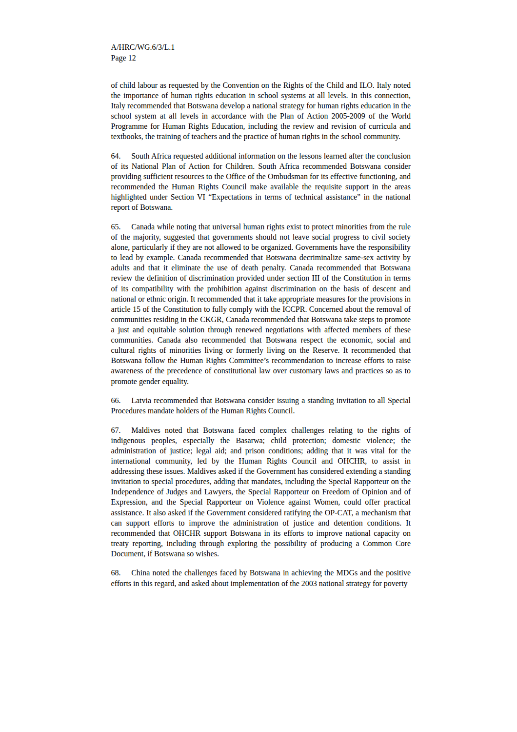A/HRC/WG.6/3/L.1
Page 12
of child labour as requested by the Convention on the Rights of the Child and ILO. Italy noted the importance of human rights education in school systems at all levels. In this connection, Italy recommended that Botswana develop a national strategy for human rights education in the school system at all levels in accordance with the Plan of Action 2005-2009 of the World Programme for Human Rights Education, including the review and revision of curricula and textbooks, the training of teachers and the practice of human rights in the school community.
64. South Africa requested additional information on the lessons learned after the conclusion of its National Plan of Action for Children. South Africa recommended Botswana consider providing sufficient resources to the Office of the Ombudsman for its effective functioning, and recommended the Human Rights Council make available the requisite support in the areas highlighted under Section VI “Expectations in terms of technical assistance” in the national report of Botswana.
65. Canada while noting that universal human rights exist to protect minorities from the rule of the majority, suggested that governments should not leave social progress to civil society alone, particularly if they are not allowed to be organized. Governments have the responsibility to lead by example. Canada recommended that Botswana decriminalize same-sex activity by adults and that it eliminate the use of death penalty. Canada recommended that Botswana review the definition of discrimination provided under section III of the Constitution in terms of its compatibility with the prohibition against discrimination on the basis of descent and national or ethnic origin. It recommended that it take appropriate measures for the provisions in article 15 of the Constitution to fully comply with the ICCPR. Concerned about the removal of communities residing in the CKGR, Canada recommended that Botswana take steps to promote a just and equitable solution through renewed negotiations with affected members of these communities. Canada also recommended that Botswana respect the economic, social and cultural rights of minorities living or formerly living on the Reserve. It recommended that Botswana follow the Human Rights Committee’s recommendation to increase efforts to raise awareness of the precedence of constitutional law over customary laws and practices so as to promote gender equality.
66. Latvia recommended that Botswana consider issuing a standing invitation to all Special Procedures mandate holders of the Human Rights Council.
67. Maldives noted that Botswana faced complex challenges relating to the rights of indigenous peoples, especially the Basarwa; child protection; domestic violence; the administration of justice; legal aid; and prison conditions; adding that it was vital for the international community, led by the Human Rights Council and OHCHR, to assist in addressing these issues. Maldives asked if the Government has considered extending a standing invitation to special procedures, adding that mandates, including the Special Rapporteur on the Independence of Judges and Lawyers, the Special Rapporteur on Freedom of Opinion and of Expression, and the Special Rapporteur on Violence against Women, could offer practical assistance. It also asked if the Government considered ratifying the OP-CAT, a mechanism that can support efforts to improve the administration of justice and detention conditions. It recommended that OHCHR support Botswana in its efforts to improve national capacity on treaty reporting, including through exploring the possibility of producing a Common Core Document, if Botswana so wishes.
68. China noted the challenges faced by Botswana in achieving the MDGs and the positive efforts in this regard, and asked about implementation of the 2003 national strategy for poverty